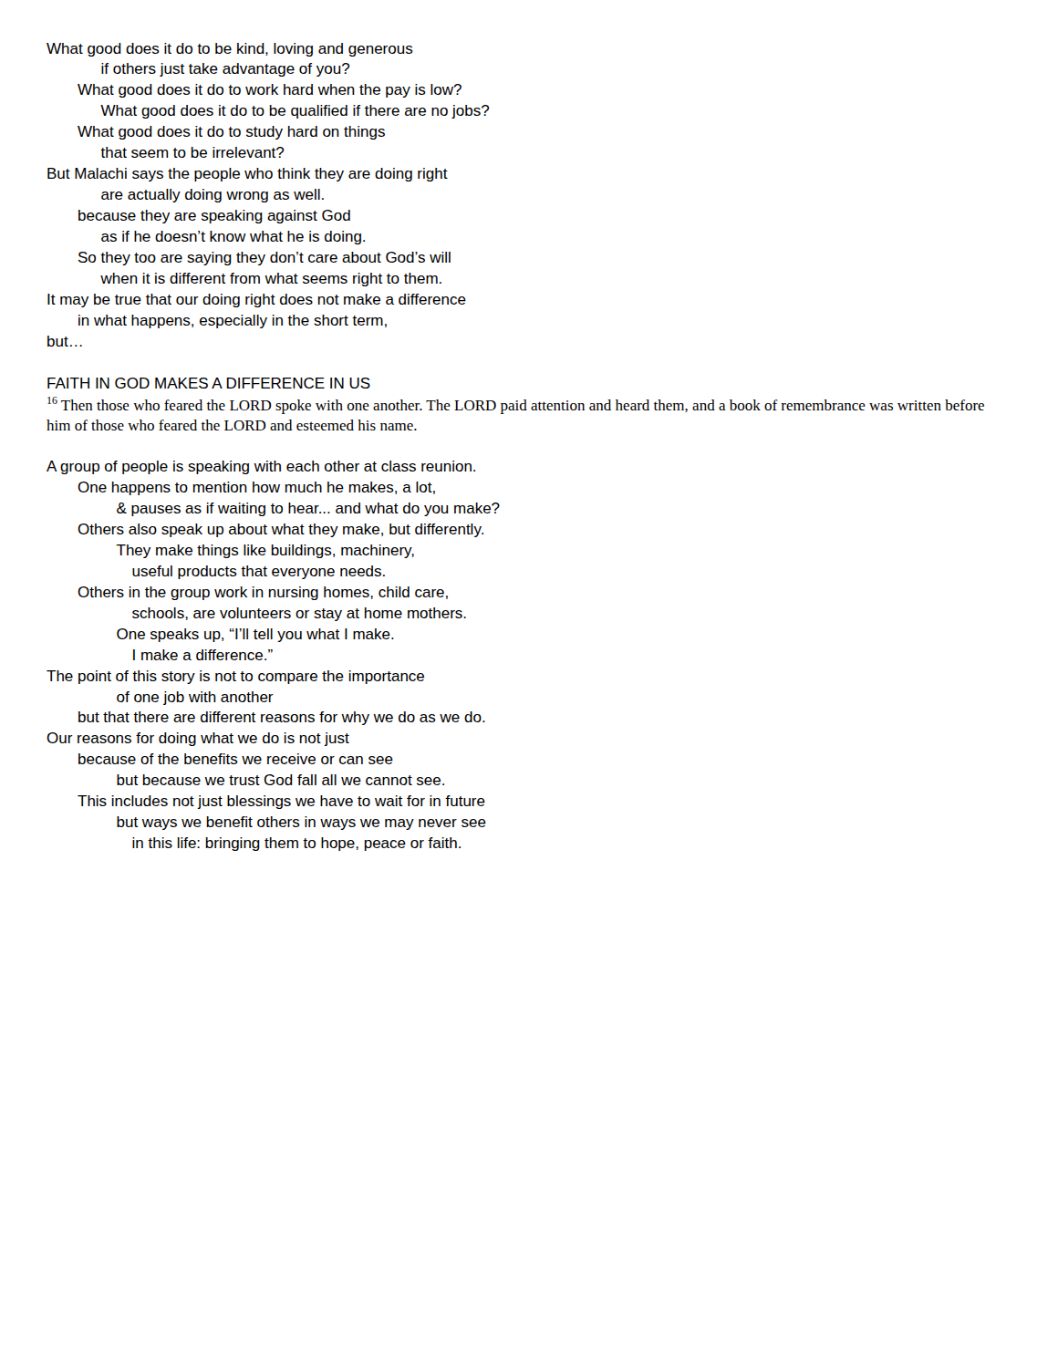What good does it do to be kind, loving and generous
if others just take advantage of you?
What good does it do to work hard when the pay is low?
What good does it do to be qualified if there are no jobs?
What good does it do to study hard on things
that seem to be irrelevant?
But Malachi says the people who think they are doing right
are actually doing wrong as well.
because they are speaking against God
as if he doesn’t know what he is doing.
So they too are saying they don’t care about God’s will
when it is different from what seems right to them.
It may be true that our doing right does not make a difference
in what happens, especially in the short term,
but…
FAITH IN GOD MAKES A DIFFERENCE IN US
16 Then those who feared the LORD spoke with one another. The LORD paid attention and heard them, and a book of remembrance was written before him of those who feared the LORD and esteemed his name.
A group of people is speaking with each other at class reunion.
One happens to mention how much he makes, a lot,
& pauses as if waiting to hear... and what do you make?
Others also speak up about what they make, but differently.
They make things like buildings, machinery,
useful products that everyone needs.
Others in the group work in nursing homes, child care,
schools, are volunteers or stay at home mothers.
One speaks up, “I’ll tell you what I make.
I make a difference.”
The point of this story is not to compare the importance
of one job with another
but that there are different reasons for why we do as we do.
Our reasons for doing what we do is not just
because of the benefits we receive or can see
but because we trust God fall all we cannot see.
This includes not just blessings we have to wait for in future
but ways we benefit others in ways we may never see
in this life: bringing them to hope, peace or faith.